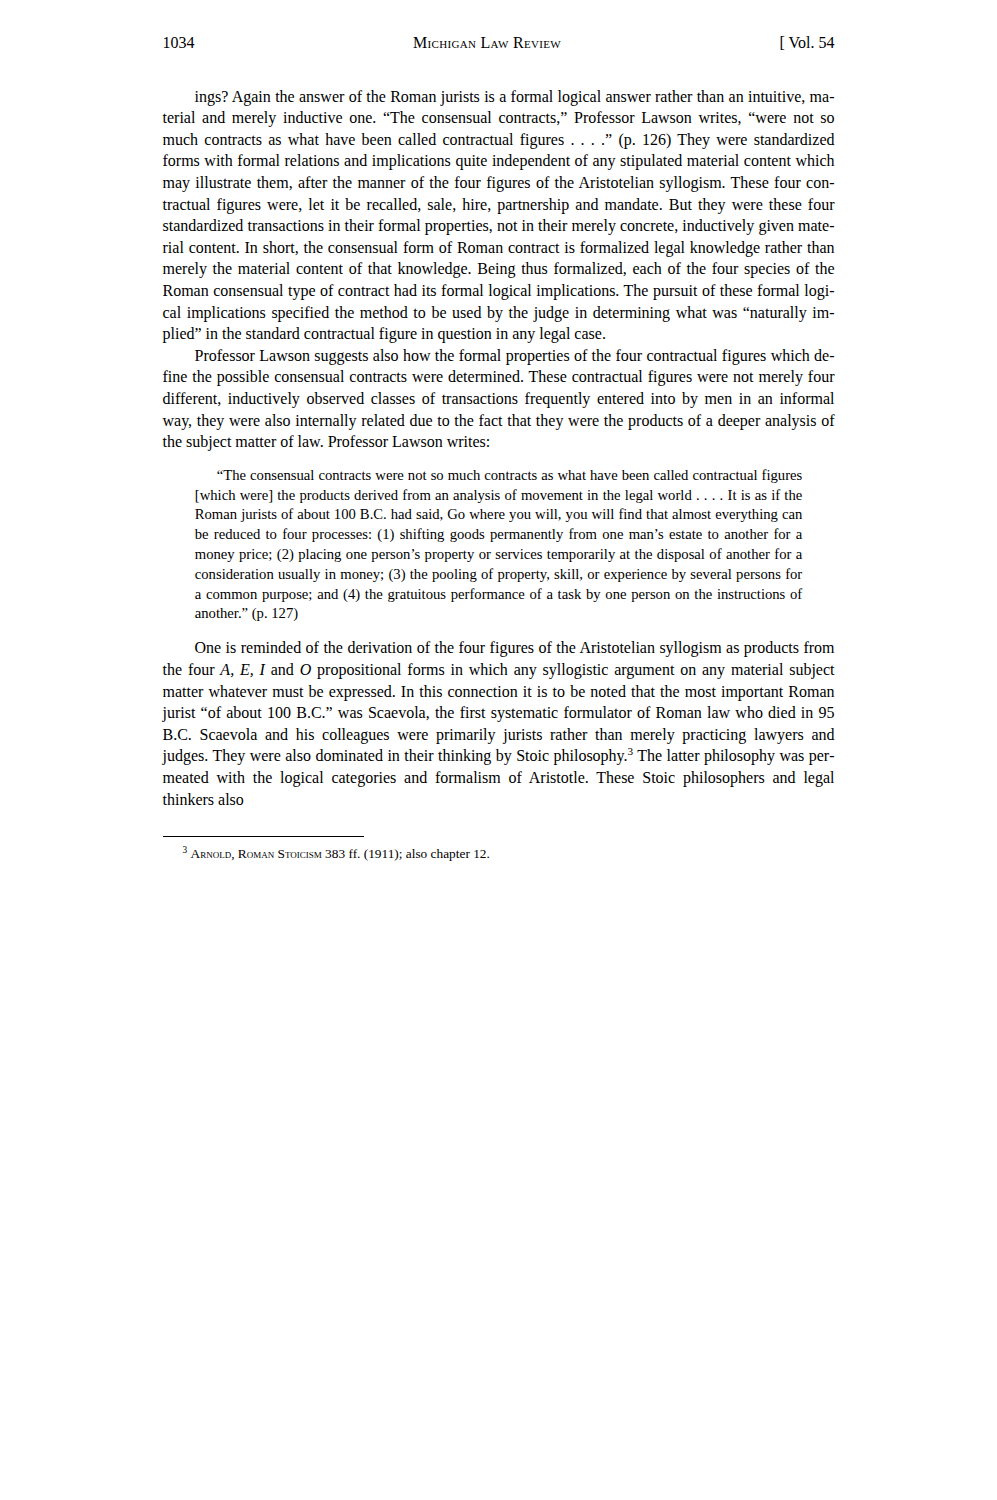1034 Michigan Law Review [ Vol. 54
ings? Again the answer of the Roman jurists is a formal logical answer rather than an intuitive, material and merely inductive one. “The consensual contracts,” Professor Lawson writes, “were not so much contracts as what have been called contractual figures . . . .” (p. 126) They were standardized forms with formal relations and implications quite independent of any stipulated material content which may illustrate them, after the manner of the four figures of the Aristotelian syllogism. These four contractual figures were, let it be recalled, sale, hire, partnership and mandate. But they were these four standardized transactions in their formal properties, not in their merely concrete, inductively given material content. In short, the consensual form of Roman contract is formalized legal knowledge rather than merely the material content of that knowledge. Being thus formalized, each of the four species of the Roman consensual type of contract had its formal logical implications. The pursuit of these formal logical implications specified the method to be used by the judge in determining what was “naturally implied” in the standard contractual figure in question in any legal case.
Professor Lawson suggests also how the formal properties of the four contractual figures which define the possible consensual contracts were determined. These contractual figures were not merely four different, inductively observed classes of transactions frequently entered into by men in an informal way, they were also internally related due to the fact that they were the products of a deeper analysis of the subject matter of law. Professor Lawson writes:
“The consensual contracts were not so much contracts as what have been called contractual figures [which were] the products derived from an analysis of movement in the legal world . . . . It is as if the Roman jurists of about 100 B.C. had said, Go where you will, you will find that almost everything can be reduced to four processes: (1) shifting goods permanently from one man’s estate to another for a money price; (2) placing one person’s property or services temporarily at the disposal of another for a consideration usually in money; (3) the pooling of property, skill, or experience by several persons for a common purpose; and (4) the gratuitous performance of a task by one person on the instructions of another.” (p. 127)
One is reminded of the derivation of the four figures of the Aristotelian syllogism as products from the four A, E, I and O propositional forms in which any syllogistic argument on any material subject matter whatever must be expressed. In this connection it is to be noted that the most important Roman jurist “of about 100 B.C.” was Scaevola, the first systematic formulator of Roman law who died in 95 B.C. Scaevola and his colleagues were primarily jurists rather than merely practicing lawyers and judges. They were also dominated in their thinking by Stoic philosophy.3 The latter philosophy was permeated with the logical categories and formalism of Aristotle. These Stoic philosophers and legal thinkers also
3 Arnold, Roman Stoicism 383 ff. (1911); also chapter 12.